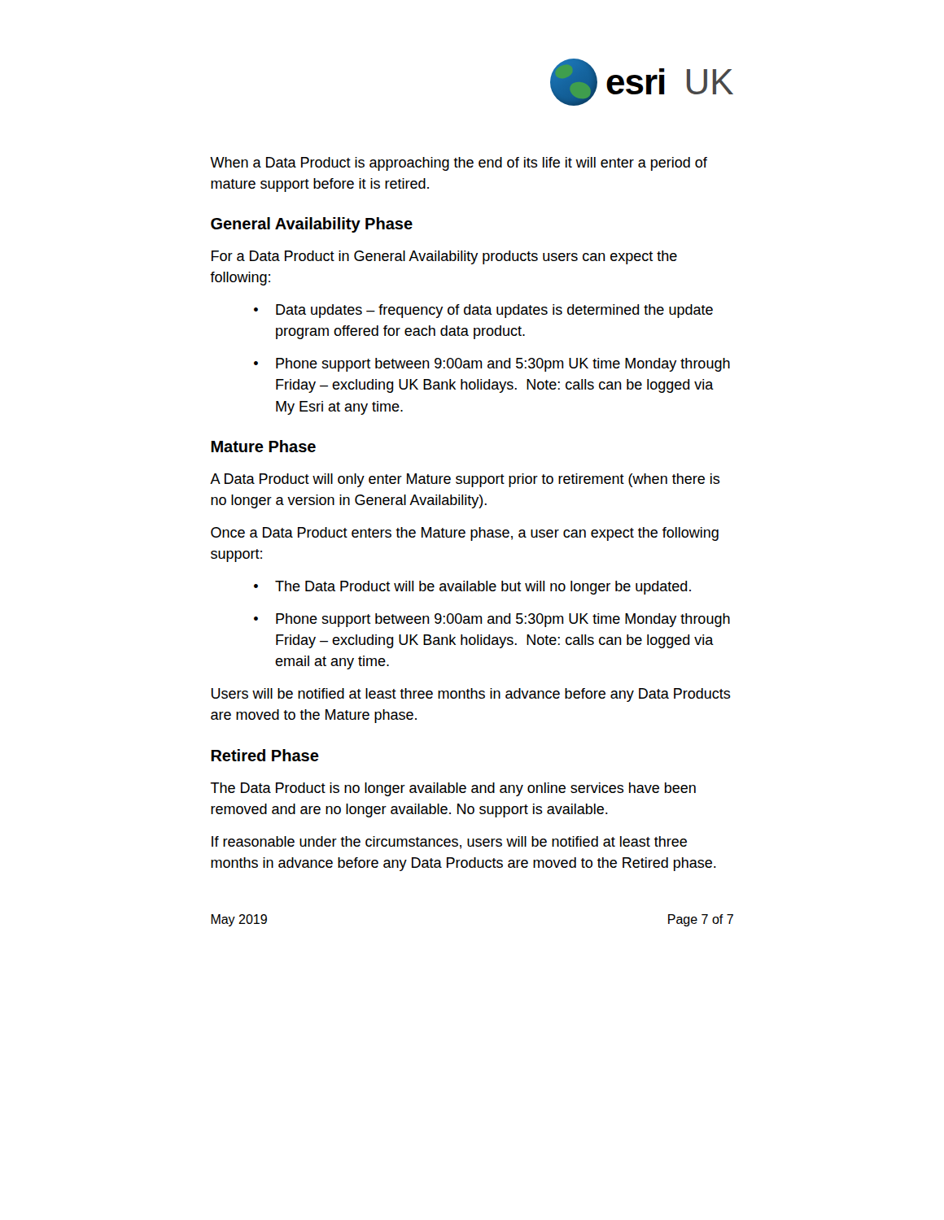esri UK
When a Data Product is approaching the end of its life it will enter a period of mature support before it is retired.
General Availability Phase
For a Data Product in General Availability products users can expect the following:
Data updates – frequency of data updates is determined the update program offered for each data product.
Phone support between 9:00am and 5:30pm UK time Monday through Friday – excluding UK Bank holidays. Note: calls can be logged via My Esri at any time.
Mature Phase
A Data Product will only enter Mature support prior to retirement (when there is no longer a version in General Availability).
Once a Data Product enters the Mature phase, a user can expect the following support:
The Data Product will be available but will no longer be updated.
Phone support between 9:00am and 5:30pm UK time Monday through Friday – excluding UK Bank holidays. Note: calls can be logged via email at any time.
Users will be notified at least three months in advance before any Data Products are moved to the Mature phase.
Retired Phase
The Data Product is no longer available and any online services have been removed and are no longer available. No support is available.
If reasonable under the circumstances, users will be notified at least three months in advance before any Data Products are moved to the Retired phase.
May 2019 Page 7 of 7